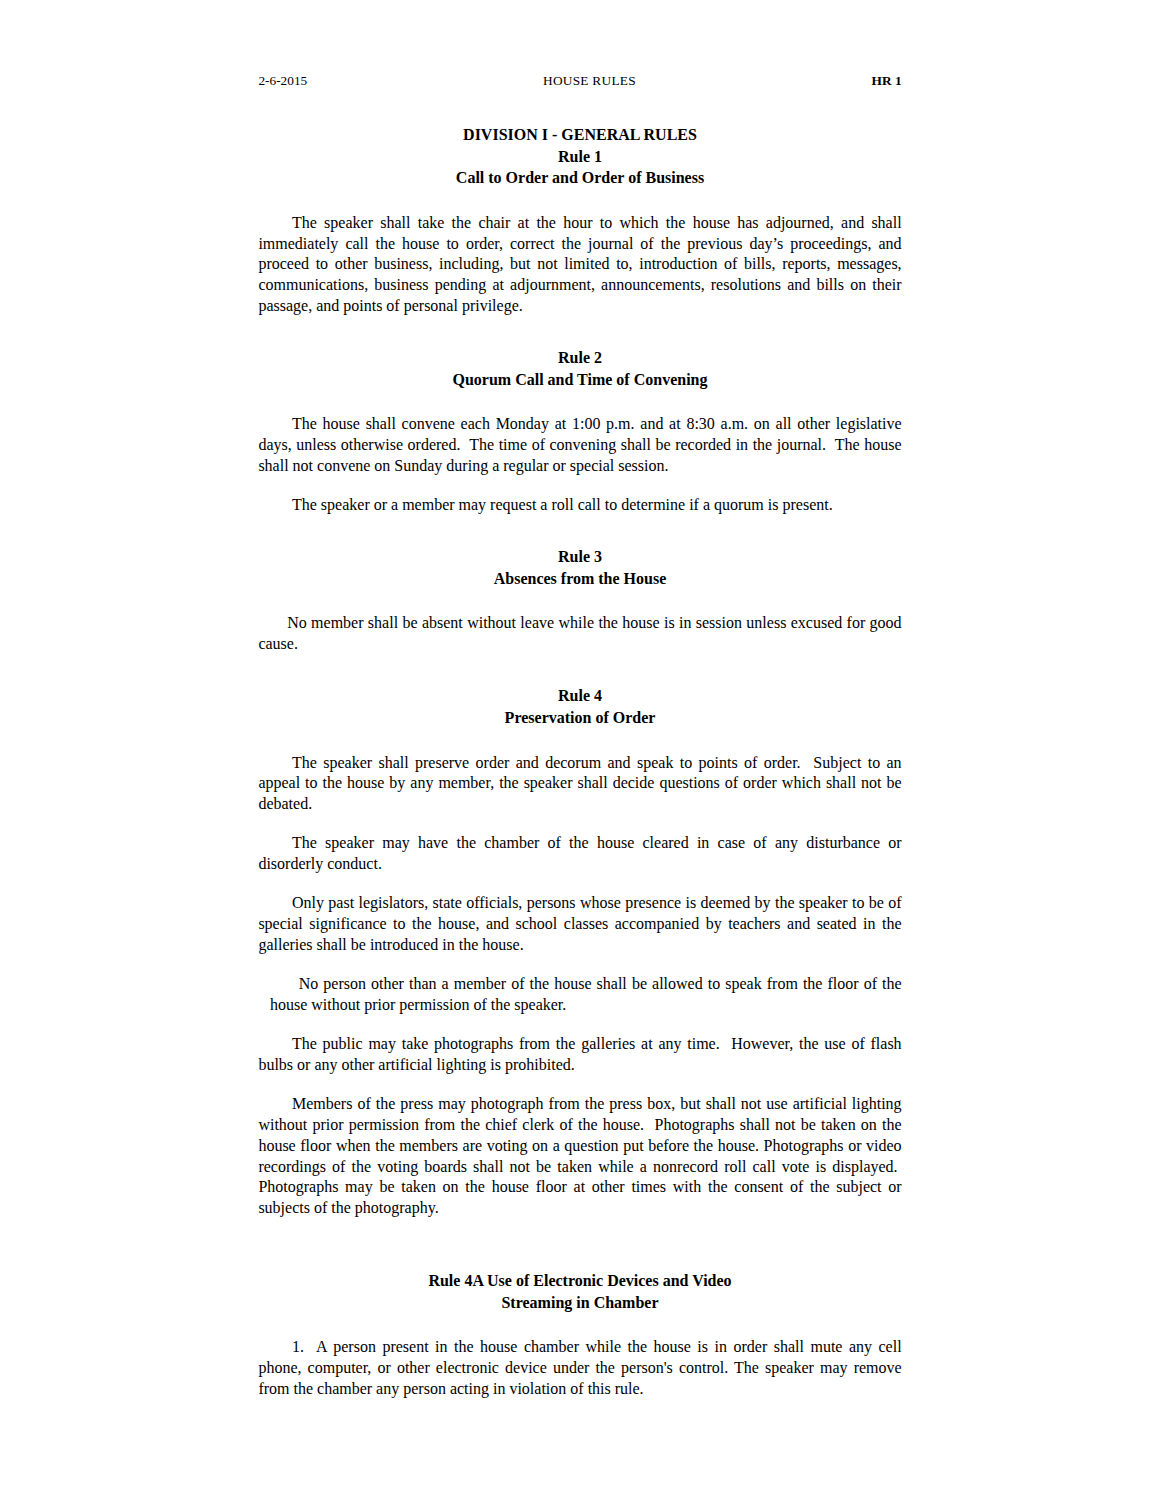2-6-2015 HOUSE RULES HR 1
DIVISION I - GENERAL RULES Rule 1 Call to Order and Order of Business
The speaker shall take the chair at the hour to which the house has adjourned, and shall immediately call the house to order, correct the journal of the previous day’s proceedings, and proceed to other business, including, but not limited to, introduction of bills, reports, messages, communications, business pending at adjournment, announcements, resolutions and bills on their passage, and points of personal privilege.
Rule 2 Quorum Call and Time of Convening
The house shall convene each Monday at 1:00 p.m. and at 8:30 a.m. on all other legislative days, unless otherwise ordered. The time of convening shall be recorded in the journal. The house shall not convene on Sunday during a regular or special session.
The speaker or a member may request a roll call to determine if a quorum is present.
Rule 3 Absences from the House
No member shall be absent without leave while the house is in session unless excused for good cause.
Rule 4 Preservation of Order
The speaker shall preserve order and decorum and speak to points of order. Subject to an appeal to the house by any member, the speaker shall decide questions of order which shall not be debated.
The speaker may have the chamber of the house cleared in case of any disturbance or disorderly conduct.
Only past legislators, state officials, persons whose presence is deemed by the speaker to be of special significance to the house, and school classes accompanied by teachers and seated in the galleries shall be introduced in the house.
No person other than a member of the house shall be allowed to speak from the floor of the house without prior permission of the speaker.
The public may take photographs from the galleries at any time. However, the use of flash bulbs or any other artificial lighting is prohibited.
Members of the press may photograph from the press box, but shall not use artificial lighting without prior permission from the chief clerk of the house. Photographs shall not be taken on the house floor when the members are voting on a question put before the house. Photographs or video recordings of the voting boards shall not be taken while a nonrecord roll call vote is displayed. Photographs may be taken on the house floor at other times with the consent of the subject or subjects of the photography.
Rule 4A Use of Electronic Devices and Video Streaming in Chamber
1. A person present in the house chamber while the house is in order shall mute any cell phone, computer, or other electronic device under the person's control. The speaker may remove from the chamber any person acting in violation of this rule.